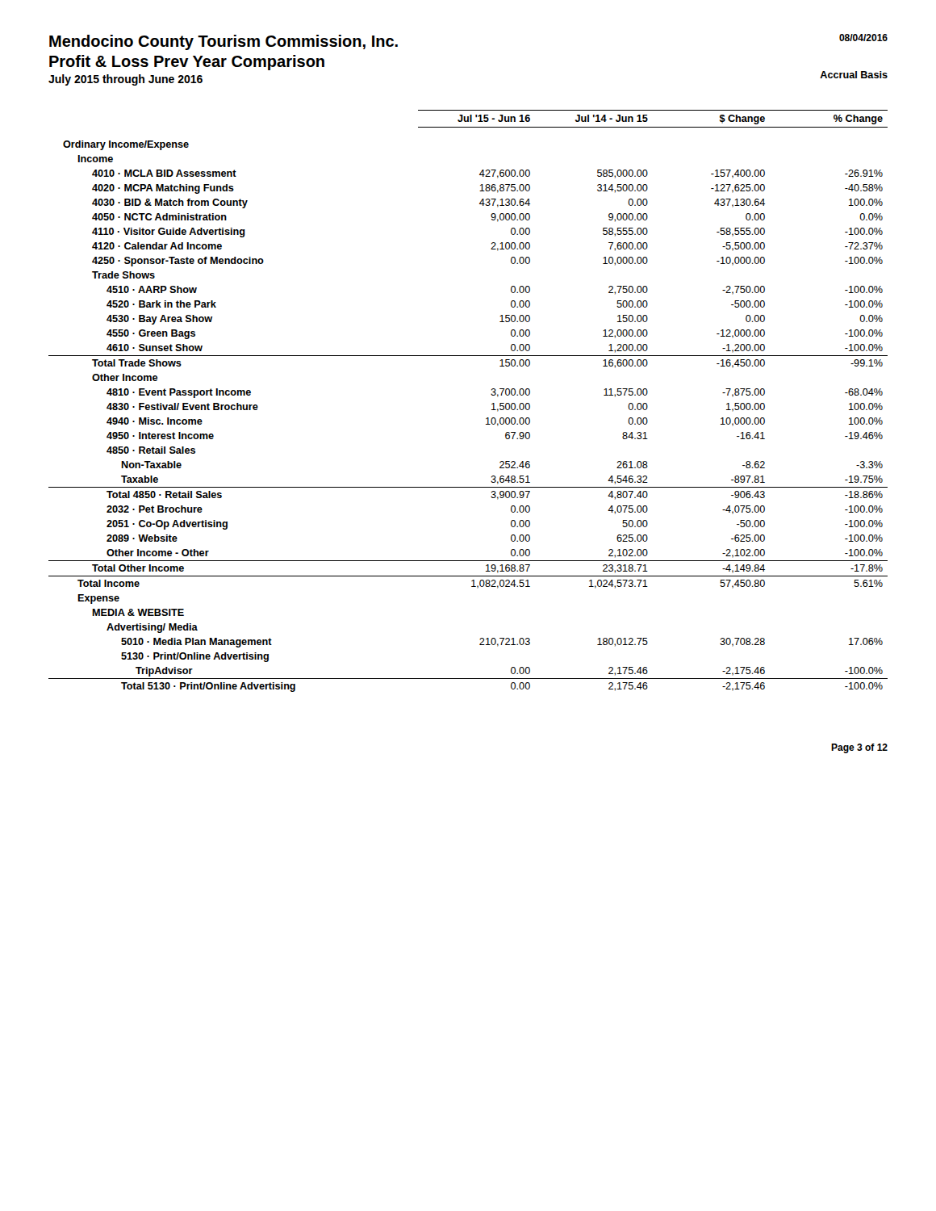08/04/2016
Mendocino County Tourism Commission, Inc.
Profit & Loss Prev Year Comparison
July 2015 through June 2016
Accrual Basis
| | Jul '15 - Jun 16 | Jul '14 - Jun 15 | $ Change | % Change |
| --- | --- | --- | --- | --- |
| Ordinary Income/Expense | | | | |
| Income | | | | |
| 4010 · MCLA BID Assessment | 427,600.00 | 585,000.00 | -157,400.00 | -26.91% |
| 4020 · MCPA Matching Funds | 186,875.00 | 314,500.00 | -127,625.00 | -40.58% |
| 4030 · BID & Match from County | 437,130.64 | 0.00 | 437,130.64 | 100.0% |
| 4050 · NCTC Administration | 9,000.00 | 9,000.00 | 0.00 | 0.0% |
| 4110 · Visitor Guide Advertising | 0.00 | 58,555.00 | -58,555.00 | -100.0% |
| 4120 · Calendar Ad Income | 2,100.00 | 7,600.00 | -5,500.00 | -72.37% |
| 4250 · Sponsor-Taste of Mendocino | 0.00 | 10,000.00 | -10,000.00 | -100.0% |
| Trade Shows | | | | |
| 4510 · AARP Show | 0.00 | 2,750.00 | -2,750.00 | -100.0% |
| 4520 · Bark in the Park | 0.00 | 500.00 | -500.00 | -100.0% |
| 4530 · Bay Area Show | 150.00 | 150.00 | 0.00 | 0.0% |
| 4550 · Green Bags | 0.00 | 12,000.00 | -12,000.00 | -100.0% |
| 4610 · Sunset Show | 0.00 | 1,200.00 | -1,200.00 | -100.0% |
| Total Trade Shows | 150.00 | 16,600.00 | -16,450.00 | -99.1% |
| Other Income | | | | |
| 4810 · Event Passport Income | 3,700.00 | 11,575.00 | -7,875.00 | -68.04% |
| 4830 · Festival/ Event Brochure | 1,500.00 | 0.00 | 1,500.00 | 100.0% |
| 4940 · Misc. Income | 10,000.00 | 0.00 | 10,000.00 | 100.0% |
| 4950 · Interest Income | 67.90 | 84.31 | -16.41 | -19.46% |
| 4850 · Retail Sales | | | | |
| Non-Taxable | 252.46 | 261.08 | -8.62 | -3.3% |
| Taxable | 3,648.51 | 4,546.32 | -897.81 | -19.75% |
| Total 4850 · Retail Sales | 3,900.97 | 4,807.40 | -906.43 | -18.86% |
| 2032 · Pet Brochure | 0.00 | 4,075.00 | -4,075.00 | -100.0% |
| 2051 · Co-Op Advertising | 0.00 | 50.00 | -50.00 | -100.0% |
| 2089 · Website | 0.00 | 625.00 | -625.00 | -100.0% |
| Other Income - Other | 0.00 | 2,102.00 | -2,102.00 | -100.0% |
| Total Other Income | 19,168.87 | 23,318.71 | -4,149.84 | -17.8% |
| Total Income | 1,082,024.51 | 1,024,573.71 | 57,450.80 | 5.61% |
| Expense | | | | |
| MEDIA & WEBSITE | | | | |
| Advertising/ Media | | | | |
| 5010 · Media Plan Management | 210,721.03 | 180,012.75 | 30,708.28 | 17.06% |
| 5130 · Print/Online Advertising | | | | |
| TripAdvisor | 0.00 | 2,175.46 | -2,175.46 | -100.0% |
| Total 5130 · Print/Online Advertising | 0.00 | 2,175.46 | -2,175.46 | -100.0% |
Page 3 of 12